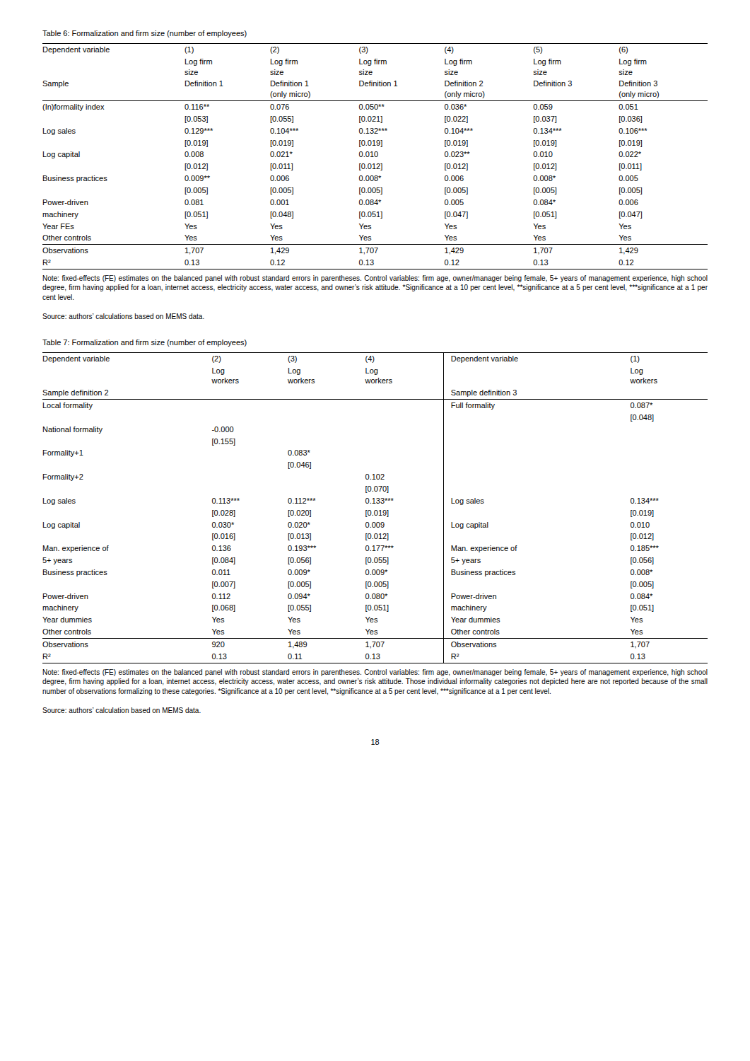Table 6: Formalization and firm size (number of employees)
| Dependent variable | (1) | (2) | (3) | (4) | (5) | (6) |
| --- | --- | --- | --- | --- | --- | --- |
| | Log firm size | Log firm size | Log firm size | Log firm size | Log firm size | Log firm size |
| Sample | Definition 1 | Definition 1 (only micro) | Definition 1 | Definition 2 (only micro) | Definition 3 | Definition 3 (only micro) |
| (In)formality index | 0.116** | 0.076 | 0.050** | 0.036* | 0.059 | 0.051 |
| | [0.053] | [0.055] | [0.021] | [0.022] | [0.037] | [0.036] |
| Log sales | 0.129*** | 0.104*** | 0.132*** | 0.104*** | 0.134*** | 0.106*** |
| | [0.019] | [0.019] | [0.019] | [0.019] | [0.019] | [0.019] |
| Log capital | 0.008 | 0.021* | 0.010 | 0.023** | 0.010 | 0.022* |
| | [0.012] | [0.011] | [0.012] | [0.012] | [0.012] | [0.011] |
| Business practices | 0.009** | 0.006 | 0.008* | 0.006 | 0.008* | 0.005 |
| | [0.005] | [0.005] | [0.005] | [0.005] | [0.005] | [0.005] |
| Power-driven | 0.081 | 0.001 | 0.084* | 0.005 | 0.084* | 0.006 |
| machinery | [0.051] | [0.048] | [0.051] | [0.047] | [0.051] | [0.047] |
| Year FEs | Yes | Yes | Yes | Yes | Yes | Yes |
| Other controls | Yes | Yes | Yes | Yes | Yes | Yes |
| Observations | 1,707 | 1,429 | 1,707 | 1,429 | 1,707 | 1,429 |
| R² | 0.13 | 0.12 | 0.13 | 0.12 | 0.13 | 0.12 |
Note: fixed-effects (FE) estimates on the balanced panel with robust standard errors in parentheses. Control variables: firm age, owner/manager being female, 5+ years of management experience, high school degree, firm having applied for a loan, internet access, electricity access, water access, and owner’s risk attitude. *Significance at a 10 per cent level, **significance at a 5 per cent level, ***significance at a 1 per cent level.
Source: authors’ calculations based on MEMS data.
Table 7: Formalization and firm size (number of employees)
| Dependent variable | (2) | (3) | (4) | Dependent variable | (1) |
| --- | --- | --- | --- | --- | --- |
| | Log workers | Log workers | Log workers | | Log workers |
| Sample definition 2 | | | | Sample definition 3 | |
| Local formality | | | | Full formality | 0.087* |
| | | | | | [0.048] |
| National formality | -0.000 | | | | |
| | [0.155] | | | | |
| Formality+1 | | 0.083* | | | |
| | | [0.046] | | | |
| Formality+2 | | | 0.102 | | |
| | | | [0.070] | | |
| Log sales | 0.113*** | 0.112*** | 0.133*** | Log sales | 0.134*** |
| | [0.028] | [0.020] | [0.019] | | [0.019] |
| Log capital | 0.030* | 0.020* | 0.009 | Log capital | 0.010 |
| | [0.016] | [0.013] | [0.012] | | [0.012] |
| Man. experience of | 0.136 | 0.193*** | 0.177*** | Man. experience of | 0.185*** |
| 5+ years | [0.084] | [0.056] | [0.055] | 5+ years | [0.056] |
| Business practices | 0.011 | 0.009* | 0.009* | Business practices | 0.008* |
| | [0.007] | [0.005] | [0.005] | | [0.005] |
| Power-driven | 0.112 | 0.094* | 0.080* | Power-driven | 0.084* |
| machinery | [0.068] | [0.055] | [0.051] | machinery | [0.051] |
| Year dummies | Yes | Yes | Yes | Year dummies | Yes |
| Other controls | Yes | Yes | Yes | Other controls | Yes |
| Observations | 920 | 1,489 | 1,707 | Observations | 1,707 |
| R² | 0.13 | 0.11 | 0.13 | R² | 0.13 |
Note: fixed-effects (FE) estimates on the balanced panel with robust standard errors in parentheses. Control variables: firm age, owner/manager being female, 5+ years of management experience, high school degree, firm having applied for a loan, internet access, electricity access, water access, and owner’s risk attitude. Those individual informality categories not depicted here are not reported because of the small number of observations formalizing to these categories. *Significance at a 10 per cent level, **significance at a 5 per cent level, ***significance at a 1 per cent level.
Source: authors’ calculation based on MEMS data.
18